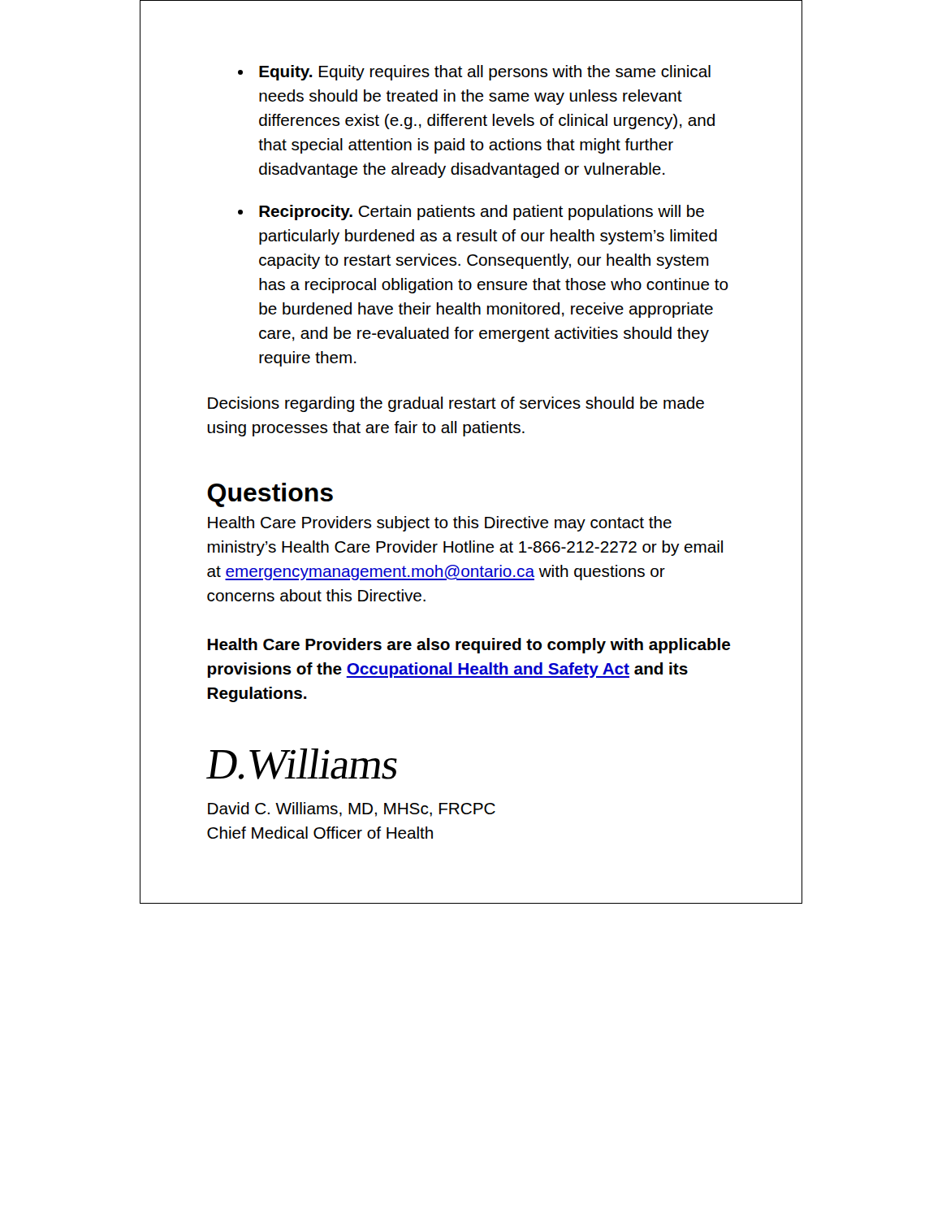Equity. Equity requires that all persons with the same clinical needs should be treated in the same way unless relevant differences exist (e.g., different levels of clinical urgency), and that special attention is paid to actions that might further disadvantage the already disadvantaged or vulnerable.
Reciprocity. Certain patients and patient populations will be particularly burdened as a result of our health system’s limited capacity to restart services. Consequently, our health system has a reciprocal obligation to ensure that those who continue to be burdened have their health monitored, receive appropriate care, and be re-evaluated for emergent activities should they require them.
Decisions regarding the gradual restart of services should be made using processes that are fair to all patients.
Questions
Health Care Providers subject to this Directive may contact the ministry’s Health Care Provider Hotline at 1-866-212-2272 or by email at emergencymanagement.moh@ontario.ca with questions or concerns about this Directive.
Health Care Providers are also required to comply with applicable provisions of the Occupational Health and Safety Act and its Regulations.
D.Williams
David C. Williams, MD, MHSc, FRCPC
Chief Medical Officer of Health